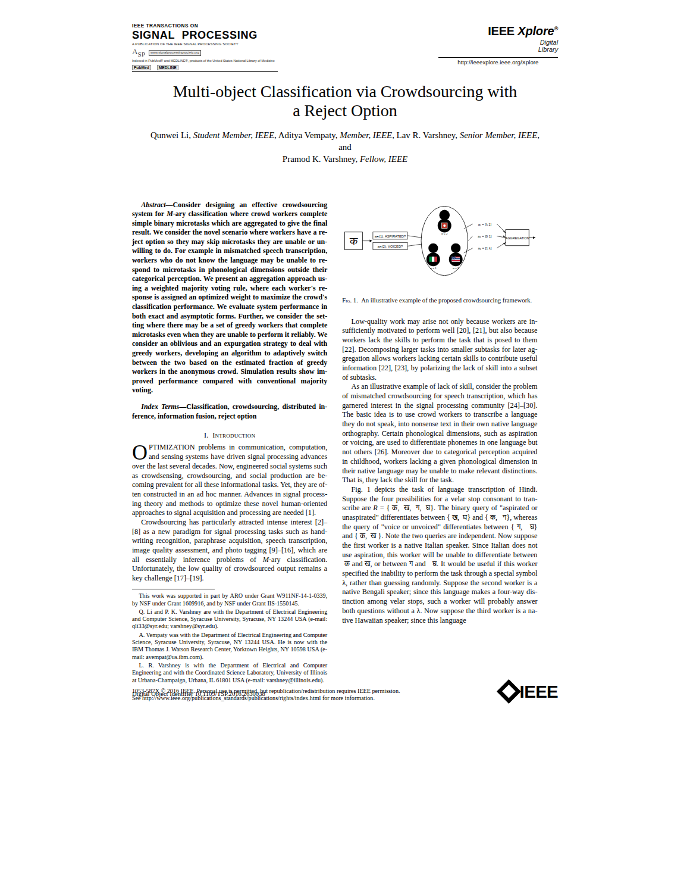IEEE TRANSACTIONS ON
SIGNAL PROCESSING
A PUBLICATION OF THE IEEE SIGNAL PROCESSING SOCIETY
ASP www.signalprocessingsociety.org
Indexed in PubMed® and MEDLINE®, products of the United States National Library of Medicine
PubMed MEDLINE
IEEE Xplore®
Digital
Library
http://ieeexplore.ieee.org/Xplore
Multi-object Classification via Crowdsourcing with
a Reject Option
Qunwei Li, Student Member, IEEE, Aditya Vempaty, Member, IEEE, Lav R. Varshney, Senior Member, IEEE, and
Pramod K. Varshney, Fellow, IEEE
Abstract—Consider designing an effective crowdsourcing system for M-ary classification where crowd workers complete simple binary microtasks which are aggregated to give the final result. We consider the novel scenario where workers have a reject option so they may skip microtasks they are unable or unwilling to do. For example in mismatched speech transcription, workers who do not know the language may be unable to respond to microtasks in phonological dimensions outside their categorical perception. We present an aggregation approach using a weighted majority voting rule, where each worker's response is assigned an optimized weight to maximize the crowd's classification performance. We evaluate system performance in both exact and asymptotic forms. Further, we consider the setting where there may be a set of greedy workers that complete microtasks even when they are unable to perform it reliably. We consider an oblivious and an expurgation strategy to deal with greedy workers, developing an algorithm to adaptively switch between the two based on the estimated fraction of greedy workers in the anonymous crowd. Simulation results show improved performance compared with conventional majority voting.
Index Terms—Classification, crowdsourcing, distributed inference, information fusion, reject option
I. Introduction
OPTIMIZATION problems in communication, computation, and sensing systems have driven signal processing advances over the last several decades. Now, engineered social systems such as crowdsensing, crowdsourcing, and social production are becoming prevalent for all these informational tasks. Yet, they are often constructed in an ad hoc manner. Advances in signal processing theory and methods to optimize these novel human-oriented approaches to signal acquisition and processing are needed [1].
Crowdsourcing has particularly attracted intense interest [2]–[8] as a new paradigm for signal processing tasks such as handwriting recognition, paraphrase acquisition, speech transcription, image quality assessment, and photo tagging [9]–[16], which are all essentially inference problems of M-ary classification. Unfortunately, the low quality of crowdsourced output remains a key challenge [17]–[19].
This work was supported in part by ARO under Grant W911NF-14-1-0339, by NSF under Grant 1609916, and by NSF under Grant IIS-1550145.
Q. Li and P. K. Varshney are with the Department of Electrical Engineering and Computer Science, Syracuse University, Syracuse, NY 13244 USA (e-mail: qli33@syr.edu; varshney@syr.edu).
A. Vempaty was with the Department of Electrical Engineering and Computer Science, Syracuse University, Syracuse, NY 13244 USA. He is now with the IBM Thomas J. Watson Research Center, Yorktown Heights, NY 10598 USA (e-mail: avempat@us.ibm.com).
L. R. Varshney is with the Department of Electrical and Computer Engineering and with the Coordinated Science Laboratory, University of Illinois at Urbana-Champaign, Urbana, IL 61801 USA (e-mail: varshney@illinois.edu).
Digital Object Identifier 10.1109/TSP.2016.2630038
क aₘ(1): ASPIRATED? aₘ(2): VOICED? w = 2 w = 1 w = 3 a₁ = [λ 1] a₂ = [0 1] a₃ = [1 λ] AGGREGATION
Fig. 1. An illustrative example of the proposed crowdsourcing framework.
Low-quality work may arise not only because workers are insufficiently motivated to perform well [20], [21], but also because workers lack the skills to perform the task that is posed to them [22]. Decomposing larger tasks into smaller subtasks for later aggregation allows workers lacking certain skills to contribute useful information [22], [23], by polarizing the lack of skill into a subset of subtasks.
As an illustrative example of lack of skill, consider the problem of mismatched crowdsourcing for speech transcription, which has garnered interest in the signal processing community [24]–[30]. The basic idea is to use crowd workers to transcribe a language they do not speak, into nonsense text in their own native language orthography. Certain phonological dimensions, such as aspiration or voicing, are used to differentiate phonemes in one language but not others [26]. Moreover due to categorical perception acquired in childhood, workers lacking a given phonological dimension in their native language may be unable to make relevant distinctions. That is, they lack the skill for the task.
Fig. 1 depicts the task of language transcription of Hindi. Suppose the four possibilities for a velar stop consonant to transcribe are R = { क, ख, ग, घ}. The binary query of "aspirated or unaspirated" differentiates between { ख, घ} and { क, ग}, whereas the query of "voice or unvoiced" differentiates between { ग, घ} and { क, ख }. Note the two queries are independent. Now suppose the first worker is a native Italian speaker. Since Italian does not use aspiration, this worker will be unable to differentiate between क and ख, or between ग and घ. It would be useful if this worker specified the inability to perform the task through a special symbol λ, rather than guessing randomly. Suppose the second worker is a native Bengali speaker; since this language makes a four-way distinction among velar stops, such a worker will probably answer both questions without a λ. Now suppose the third worker is a native Hawaiian speaker; since this language
1053-587X © 2016 IEEE. Personal use is permitted, but republication/redistribution requires IEEE permission.
See http://www.ieee.org/publications_standards/publications/rights/index.html for more information.
IEEE